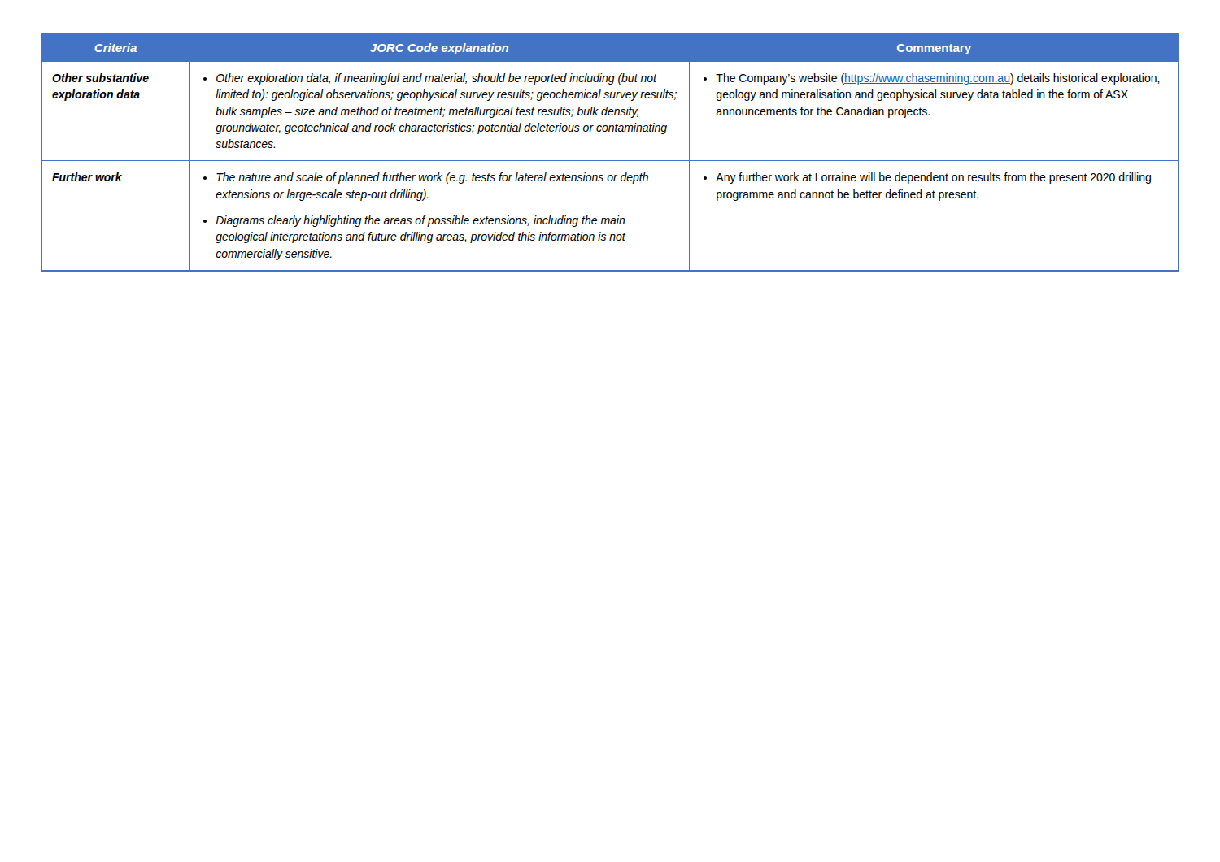| Criteria | JORC Code explanation | Commentary |
| --- | --- | --- |
| Other substantive exploration data | Other exploration data, if meaningful and material, should be reported including (but not limited to): geological observations; geophysical survey results; geochemical survey results; bulk samples – size and method of treatment; metallurgical test results; bulk density, groundwater, geotechnical and rock characteristics; potential deleterious or contaminating substances. | The Company’s website ( https://www.chasemining.com.au ) details historical exploration, geology and mineralisation and geophysical survey data tabled in the form of ASX announcements for the Canadian projects. |
| Further work | The nature and scale of planned further work (e.g. tests for lateral extensions or depth extensions or large-scale step-out drilling). Diagrams clearly highlighting the areas of possible extensions, including the main geological interpretations and future drilling areas, provided this information is not commercially sensitive. | Any further work at Lorraine will be dependent on results from the present 2020 drilling programme and cannot be better defined at present. |